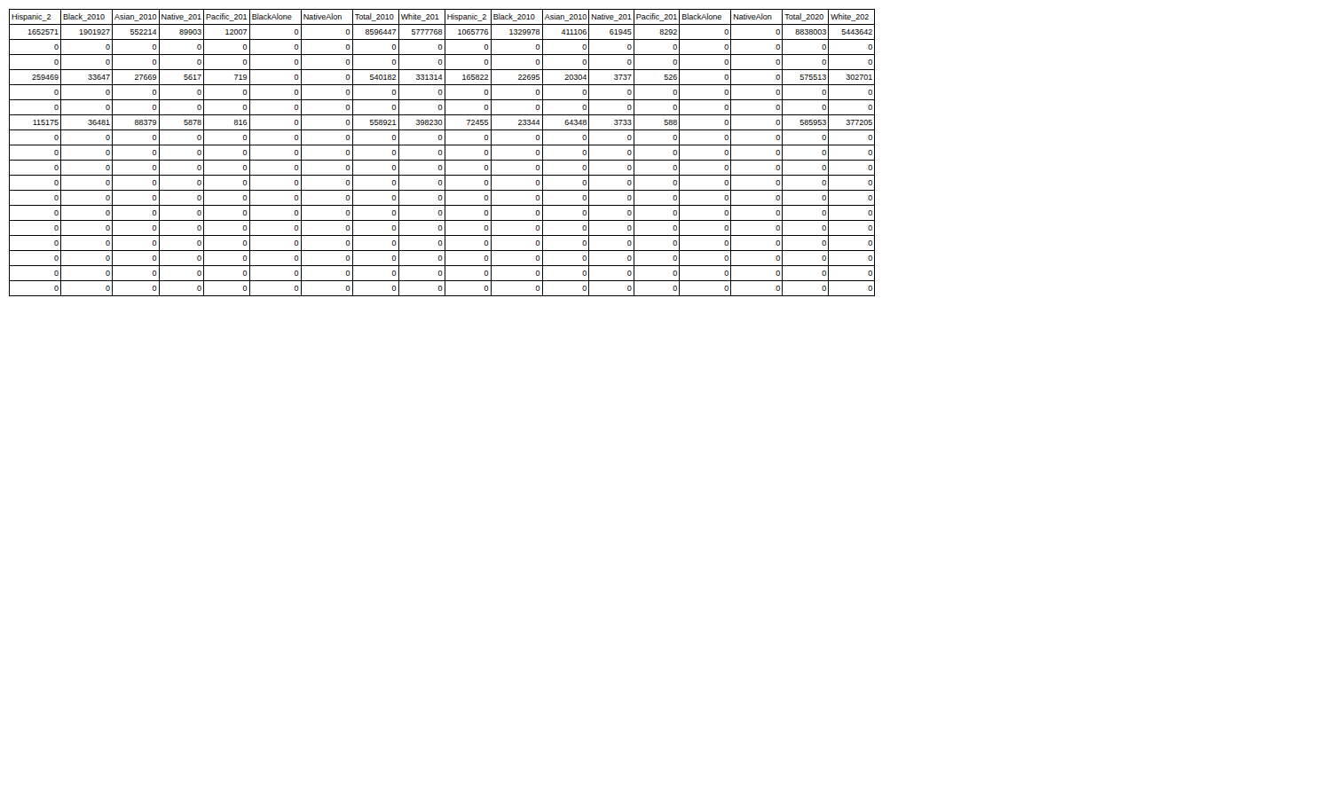| Hispanic_2 | Black_2010 | Asian_2010 | Native_201 | Pacific_201 | BlackAlone | NativeAlon | Total_2010 | White_201 | Hispanic_2 | Black_2010 | Asian_2010 | Native_201 | Pacific_201 | BlackAlone | NativeAlon | Total_2020 | White_202 |
| --- | --- | --- | --- | --- | --- | --- | --- | --- | --- | --- | --- | --- | --- | --- | --- | --- | --- |
| 1652571 | 1901927 | 552214 | 89903 | 12007 | 0 | 0 | 8596447 | 5777768 | 1065776 | 1329978 | 411106 | 61945 | 8292 | 0 | 0 | 8838003 | 5443642 |
| 0 | 0 | 0 | 0 | 0 | 0 | 0 | 0 | 0 | 0 | 0 | 0 | 0 | 0 | 0 | 0 | 0 | 0 |
| 0 | 0 | 0 | 0 | 0 | 0 | 0 | 0 | 0 | 0 | 0 | 0 | 0 | 0 | 0 | 0 | 0 | 0 |
| 259469 | 33647 | 27669 | 5617 | 719 | 0 | 0 | 540182 | 331314 | 165822 | 22695 | 20304 | 3737 | 526 | 0 | 0 | 575513 | 302701 |
| 0 | 0 | 0 | 0 | 0 | 0 | 0 | 0 | 0 | 0 | 0 | 0 | 0 | 0 | 0 | 0 | 0 | 0 |
| 0 | 0 | 0 | 0 | 0 | 0 | 0 | 0 | 0 | 0 | 0 | 0 | 0 | 0 | 0 | 0 | 0 | 0 |
| 115175 | 36481 | 88379 | 5878 | 816 | 0 | 0 | 558921 | 398230 | 72455 | 23344 | 64348 | 3733 | 588 | 0 | 0 | 585953 | 377205 |
| 0 | 0 | 0 | 0 | 0 | 0 | 0 | 0 | 0 | 0 | 0 | 0 | 0 | 0 | 0 | 0 | 0 | 0 |
| 0 | 0 | 0 | 0 | 0 | 0 | 0 | 0 | 0 | 0 | 0 | 0 | 0 | 0 | 0 | 0 | 0 | 0 |
| 0 | 0 | 0 | 0 | 0 | 0 | 0 | 0 | 0 | 0 | 0 | 0 | 0 | 0 | 0 | 0 | 0 | 0 |
| 0 | 0 | 0 | 0 | 0 | 0 | 0 | 0 | 0 | 0 | 0 | 0 | 0 | 0 | 0 | 0 | 0 | 0 |
| 0 | 0 | 0 | 0 | 0 | 0 | 0 | 0 | 0 | 0 | 0 | 0 | 0 | 0 | 0 | 0 | 0 | 0 |
| 0 | 0 | 0 | 0 | 0 | 0 | 0 | 0 | 0 | 0 | 0 | 0 | 0 | 0 | 0 | 0 | 0 | 0 |
| 0 | 0 | 0 | 0 | 0 | 0 | 0 | 0 | 0 | 0 | 0 | 0 | 0 | 0 | 0 | 0 | 0 | 0 |
| 0 | 0 | 0 | 0 | 0 | 0 | 0 | 0 | 0 | 0 | 0 | 0 | 0 | 0 | 0 | 0 | 0 | 0 |
| 0 | 0 | 0 | 0 | 0 | 0 | 0 | 0 | 0 | 0 | 0 | 0 | 0 | 0 | 0 | 0 | 0 | 0 |
| 0 | 0 | 0 | 0 | 0 | 0 | 0 | 0 | 0 | 0 | 0 | 0 | 0 | 0 | 0 | 0 | 0 | 0 |
| 0 | 0 | 0 | 0 | 0 | 0 | 0 | 0 | 0 | 0 | 0 | 0 | 0 | 0 | 0 | 0 | 0 | 0 |